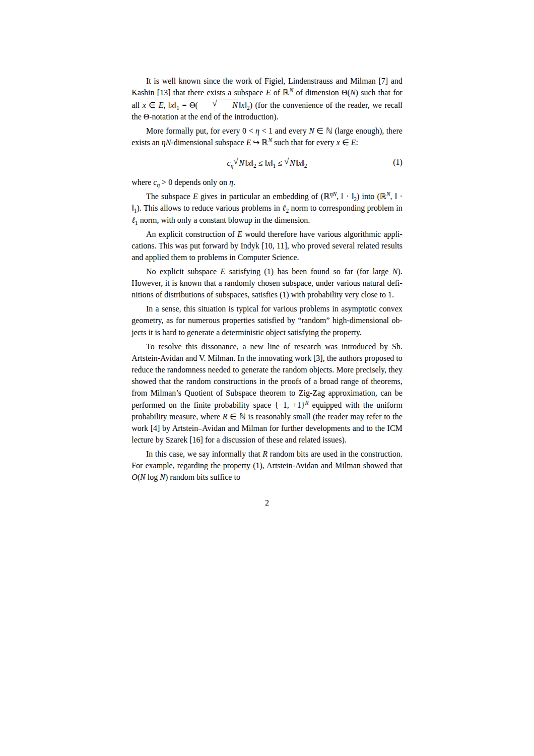It is well known since the work of Figiel, Lindenstrauss and Milman [7] and Kashin [13] that there exists a subspace E of ℝN of dimension Θ(N) such that for all x ∈ E, ‖x‖1 = Θ(N‖x‖2) (for the convenience of the reader, we recall the Θ-notation at the end of the introduction).
More formally put, for every 0 < η < 1 and every N ∈ ℕ (large enough), there exists an ηN-dimensional subspace E ↪ ℝN such that for every x ∈ E:
cηN‖x‖2 ≤ ‖x‖1 ≤ N‖x‖2 (1)
where cη > 0 depends only on η.
The subspace E gives in particular an embedding of (ℝηN, ‖ · ‖2) into (ℝN, ‖ · ‖1). This allows to reduce various problems in ℓ2 norm to corresponding problem in ℓ1 norm, with only a constant blowup in the dimension.
An explicit construction of E would therefore have various algorithmic applications. This was put forward by Indyk [10, 11], who proved several related results and applied them to problems in Computer Science.
No explicit subspace E satisfying (1) has been found so far (for large N). However, it is known that a randomly chosen subspace, under various natural definitions of distributions of subspaces, satisfies (1) with probability very close to 1.
In a sense, this situation is typical for various problems in asymptotic convex geometry, as for numerous properties satisfied by “random” high-dimensional objects it is hard to generate a deterministic object satisfying the property.
To resolve this dissonance, a new line of research was introduced by Sh. Artstein-Avidan and V. Milman. In the innovating work [3], the authors proposed to reduce the randomness needed to generate the random objects. More precisely, they showed that the random constructions in the proofs of a broad range of theorems, from Milman’s Quotient of Subspace theorem to Zig-Zag approximation, can be performed on the finite probability space {−1, +1}R equipped with the uniform probability measure, where R ∈ ℕ is reasonably small (the reader may refer to the work [4] by Artstein–Avidan and Milman for further developments and to the ICM lecture by Szarek [16] for a discussion of these and related issues).
In this case, we say informally that R random bits are used in the construction. For example, regarding the property (1), Artstein-Avidan and Milman showed that O(N log N) random bits suffice to
2